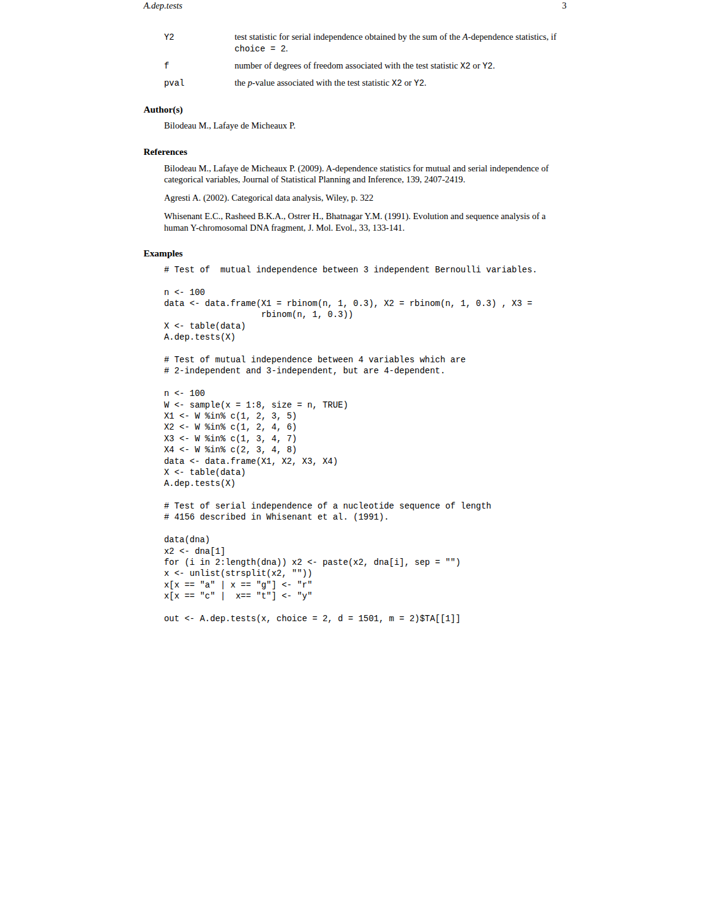A.dep.tests 3
Y2
test statistic for serial independence obtained by the sum of the A-dependence statistics, if choice = 2.
f
number of degrees of freedom associated with the test statistic X2 or Y2.
pval
the p-value associated with the test statistic X2 or Y2.
Author(s)
Bilodeau M., Lafaye de Micheaux P.
References
Bilodeau M., Lafaye de Micheaux P. (2009). A-dependence statistics for mutual and serial independence of categorical variables, Journal of Statistical Planning and Inference, 139, 2407-2419.
Agresti A. (2002). Categorical data analysis, Wiley, p. 322
Whisenant E.C., Rasheed B.K.A., Ostrer H., Bhatnagar Y.M. (1991). Evolution and sequence analysis of a human Y-chromosomal DNA fragment, J. Mol. Evol., 33, 133-141.
Examples
# Test of  mutual independence between 3 independent Bernoulli variables.

n <- 100
data <- data.frame(X1 = rbinom(n, 1, 0.3), X2 = rbinom(n, 1, 0.3) , X3 =
                   rbinom(n, 1, 0.3))
X <- table(data)
A.dep.tests(X)

# Test of mutual independence between 4 variables which are
# 2-independent and 3-independent, but are 4-dependent.

n <- 100
W <- sample(x = 1:8, size = n, TRUE)
X1 <- W %in% c(1, 2, 3, 5)
X2 <- W %in% c(1, 2, 4, 6)
X3 <- W %in% c(1, 3, 4, 7)
X4 <- W %in% c(2, 3, 4, 8)
data <- data.frame(X1, X2, X3, X4)
X <- table(data)
A.dep.tests(X)

# Test of serial independence of a nucleotide sequence of length
# 4156 described in Whisenant et al. (1991).

data(dna)
x2 <- dna[1]
for (i in 2:length(dna)) x2 <- paste(x2, dna[i], sep = "")
x <- unlist(strsplit(x2, ""))
x[x == "a" | x == "g"] <- "r"
x[x == "c" |  x== "t"] <- "y"

out <- A.dep.tests(x, choice = 2, d = 1501, m = 2)$TA[[1]]